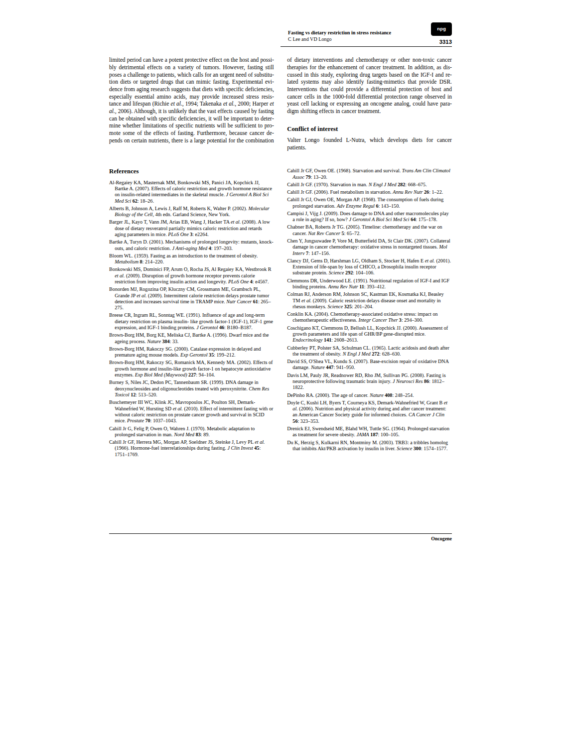npg
3313
Fasting vs dietary restriction in stress resistance
C Lee and VD Longo
limited period can have a potent protective effect on the host and possibly detrimental effects on a variety of tumors. However, fasting still poses a challenge to patients, which calls for an urgent need of substitution diets or targeted drugs that can mimic fasting. Experimental evidence from aging research suggests that diets with specific deficiencies, especially essential amino acids, may provide increased stress resistance and lifespan (Richie et al., 1994; Takenaka et al., 2000; Harper et al., 2006). Although, it is unlikely that the vast effects caused by fasting can be obtained with specific deficiencies, it will be important to determine whether limitations of specific nutrients will be sufficient to promote some of the effects of fasting. Furthermore, because cancer depends on certain nutrients, there is a large potential for the combination of dietary interventions and chemotherapy or other non-toxic cancer therapies for the enhancement of cancer treatment. In addition, as discussed in this study, exploring drug targets based on the IGF-I and related systems may also identify fasting-mimetics that provide DSR. Interventions that could provide a differential protection of host and cancer cells in the 1000-fold differential protection range observed in yeast cell lacking or expressing an oncogene analog, could have paradigm shifting effects in cancer treatment.
Conflict of interest
Valter Longo founded L-Nutra, which develops diets for cancer patients.
References
Al-Regaiey KA, Masternak MM, Bonkowski MS, Panici JA, Kopchick JJ, Bartke A. (2007). Effects of caloric restriction and growth hormone resistance on insulin-related intermediates in the skeletal muscle. J Gerontol A Biol Sci Med Sci 62: 18–26.
Alberts B, Johnson A, Lewis J, Raff M, Roberts K, Walter P. (2002). Molecular Biology of the Cell, 4th edn. Garland Science, New York.
Barger JL, Kayo T, Vann JM, Arias EB, Wang J, Hacker TA et al. (2008). A low dose of dietary resveratrol partially mimics caloric restriction and retards aging parameters in mice. PLoS One 3: e2264.
Bartke A, Turyn D. (2001). Mechanisms of prolonged longevity: mutants, knock-outs, and caloric restriction. J Anti-aging Med 4: 197–203.
Bloom WL. (1959). Fasting as an introduction to the treatment of obesity. Metabolism 8: 214–220.
Bonkowski MS, Dominici FP, Arum O, Rocha JS, Al Regaiey KA, Westbrook R et al. (2009). Disruption of growth hormone receptor prevents calorie restriction from improving insulin action and longevity. PLoS One 4: e4567.
Bonorden MJ, Rogozina OP, Kluczny CM, Grossmann ME, Grambsch PL, Grande JP et al. (2009). Intermittent calorie restriction delays prostate tumor detection and increases survival time in TRAMP mice. Nutr Cancer 61: 265–275.
Breese CR, Ingram RL, Sonntag WE. (1991). Influence of age and long-term dietary restriction on plasma insulin- like growth factor-1 (IGF-1), IGF-1 gene expression, and IGF-1 binding proteins. J Gerontol 46: B180–B187.
Brown-Borg HM, Borg KE, Meliska CJ, Bartke A. (1996). Dwarf mice and the ageing process. Nature 384: 33.
Brown-Borg HM, Rakoczy SG. (2000). Catalase expression in delayed and premature aging mouse models. Exp Gerontol 35: 199–212.
Brown-Borg HM, Rakoczy SG, Romanick MA, Kennedy MA. (2002). Effects of growth hormone and insulin-like growth factor-1 on hepatocyte antioxidative enzymes. Exp Biol Med (Maywood) 227: 94–104.
Burney S, Niles JC, Dedon PC, Tannenbaum SR. (1999). DNA damage in deoxynucleosides and oligonucleotides treated with peroxynitrite. Chem Res Toxicol 12: 513–520.
Buschemeyer III WC, Klink JC, Mavropoulos JC, Poulton SH, Demark-Wahnefried W, Hursting SD et al. (2010). Effect of intermittent fasting with or without caloric restriction on prostate cancer growth and survival in SCID mice. Prostate 70: 1037–1043.
Cahill Jr G, Felig P, Owen O, Wahren J. (1970). Metabolic adaptation to prolonged starvation in man. Nord Med 83: 89.
Cahill Jr GF, Herrera MG, Morgan AP, Soeldner JS, Steinke J, Levy PL et al. (1966). Hormone-fuel interrelationships during fasting. J Clin Invest 45: 1751–1769.
Cahill Jr GF, Owen OE. (1968). Starvation and survival. Trans Am Clin Climatol Assoc 79: 13–20.
Cahill Jr GF. (1970). Starvation in man. N Engl J Med 282: 668–675.
Cahill Jr GF. (2006). Fuel metabolism in starvation. Annu Rev Nutr 26: 1–22.
Cahill Jr GJ, Owen OE, Morgan AP. (1968). The consumption of fuels during prolonged starvation. Adv Enzyme Regul 6: 143–150.
Campisi J, Vijg J. (2009). Does damage to DNA and other macromolecules play a role in aging? If so, how? J Gerontol A Biol Sci Med Sci 64: 175–178.
Chabner BA, Roberts Jr TG. (2005). Timeline: chemotherapy and the war on cancer. Nat Rev Cancer 5: 65–72.
Chen Y, Jungsuwadee P, Vore M, Butterfield DA, St Clair DK. (2007). Collateral damage in cancer chemotherapy: oxidative stress in nontargeted tissues. Mol Interv 7: 147–156.
Clancy DJ, Gems D, Harshman LG, Oldham S, Stocker H, Hafen E et al. (2001). Extension of life-span by loss of CHICO, a Drosophila insulin receptor substrate protein. Science 292: 104–106.
Clemmons DR, Underwood LE. (1991). Nutritional regulation of IGF-I and IGF binding proteins. Annu Rev Nutr 11: 393–412.
Colman RJ, Anderson RM, Johnson SC, Kastman EK, Kosmatka KJ, Beasley TM et al. (2009). Caloric restriction delays disease onset and mortality in rhesus monkeys. Science 325: 201–204.
Conklin KA. (2004). Chemotherapy-associated oxidative stress: impact on chemotherapeutic effectiveness. Integr Cancer Ther 3: 294–300.
Coschigano KT, Clemmons D, Bellush LL, Kopchick JJ. (2000). Assessment of growth parameters and life span of GHR/BP gene-disrupted mice. Endocrinology 141: 2608–2613.
Cubberley PT, Polster SA, Schulman CL. (1965). Lactic acidosis and death after the treatment of obesity. N Engl J Med 272: 628–630.
David SS, O'Shea VL, Kundu S. (2007). Base-excision repair of oxidative DNA damage. Nature 447: 941–950.
Davis LM, Pauly JR, Readnower RD, Rho JM, Sullivan PG. (2008). Fasting is neuroprotective following traumatic brain injury. J Neurosci Res 86: 1812–1822.
DePinho RA. (2000). The age of cancer. Nature 408: 248–254.
Doyle C, Kushi LH, Byers T, Courneya KS, Demark-Wahnefried W, Grant B et al. (2006). Nutrition and physical activity during and after cancer treatment: an American Cancer Society guide for informed choices. CA Cancer J Clin 56: 323–353.
Drenick EJ, Swendseid ME, Blahd WH, Tuttle SG. (1964). Prolonged starvation as treatment for severe obesity. JAMA 187: 100–105.
Du K, Herzig S, Kulkarni RN, Montminy M. (2003). TRB3: a tribbles homolog that inhibits Akt/PKB activation by insulin in liver. Science 300: 1574–1577.
Oncogene